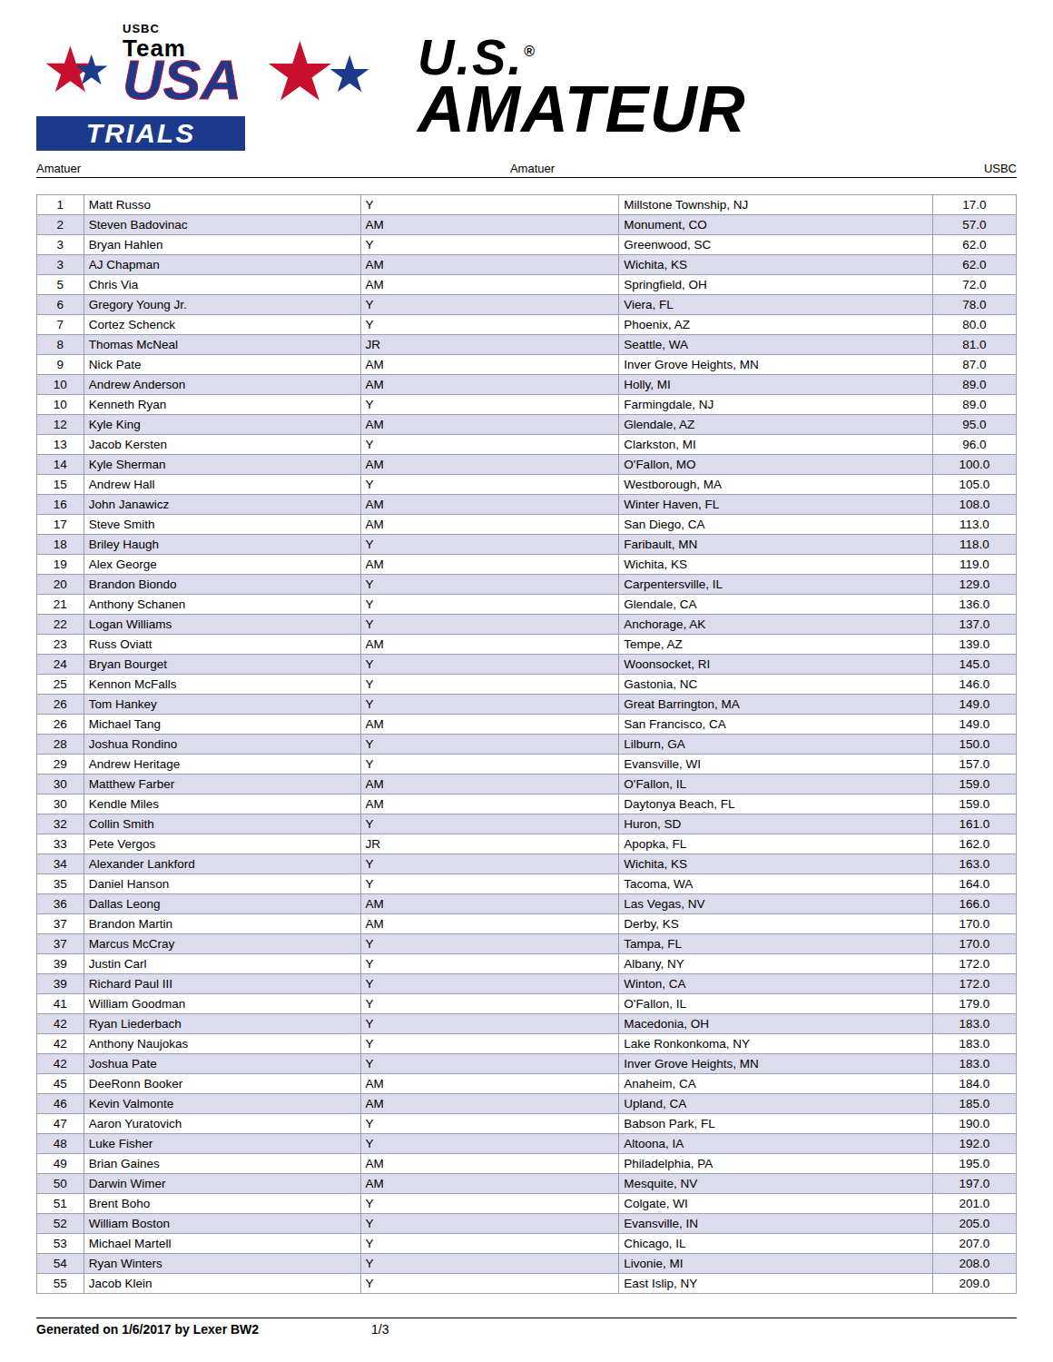★ ★ USBC Team USA TRIALS
★ ★ U.S.® AMATEUR
Amatuer Amatuer USBC
| 1 | Matt Russo | Y | Millstone Township, NJ | 17.0 |
| 2 | Steven Badovinac | AM | Monument, CO | 57.0 |
| 3 | Bryan Hahlen | Y | Greenwood, SC | 62.0 |
| 3 | AJ Chapman | AM | Wichita, KS | 62.0 |
| 5 | Chris Via | AM | Springfield, OH | 72.0 |
| 6 | Gregory Young Jr. | Y | Viera, FL | 78.0 |
| 7 | Cortez Schenck | Y | Phoenix, AZ | 80.0 |
| 8 | Thomas McNeal | JR | Seattle, WA | 81.0 |
| 9 | Nick Pate | AM | Inver Grove Heights, MN | 87.0 |
| 10 | Andrew Anderson | AM | Holly, MI | 89.0 |
| 10 | Kenneth Ryan | Y | Farmingdale, NJ | 89.0 |
| 12 | Kyle King | AM | Glendale, AZ | 95.0 |
| 13 | Jacob Kersten | Y | Clarkston, MI | 96.0 |
| 14 | Kyle Sherman | AM | O'Fallon, MO | 100.0 |
| 15 | Andrew Hall | Y | Westborough, MA | 105.0 |
| 16 | John Janawicz | AM | Winter Haven, FL | 108.0 |
| 17 | Steve Smith | AM | San Diego, CA | 113.0 |
| 18 | Briley Haugh | Y | Faribault, MN | 118.0 |
| 19 | Alex George | AM | Wichita, KS | 119.0 |
| 20 | Brandon Biondo | Y | Carpentersville, IL | 129.0 |
| 21 | Anthony Schanen | Y | Glendale, CA | 136.0 |
| 22 | Logan Williams | Y | Anchorage, AK | 137.0 |
| 23 | Russ Oviatt | AM | Tempe, AZ | 139.0 |
| 24 | Bryan Bourget | Y | Woonsocket, RI | 145.0 |
| 25 | Kennon McFalls | Y | Gastonia, NC | 146.0 |
| 26 | Tom Hankey | Y | Great Barrington, MA | 149.0 |
| 26 | Michael Tang | AM | San Francisco, CA | 149.0 |
| 28 | Joshua Rondino | Y | Lilburn, GA | 150.0 |
| 29 | Andrew Heritage | Y | Evansville, WI | 157.0 |
| 30 | Matthew Farber | AM | O'Fallon, IL | 159.0 |
| 30 | Kendle Miles | AM | Daytonya Beach, FL | 159.0 |
| 32 | Collin Smith | Y | Huron, SD | 161.0 |
| 33 | Pete Vergos | JR | Apopka, FL | 162.0 |
| 34 | Alexander Lankford | Y | Wichita, KS | 163.0 |
| 35 | Daniel Hanson | Y | Tacoma, WA | 164.0 |
| 36 | Dallas Leong | AM | Las Vegas, NV | 166.0 |
| 37 | Brandon Martin | AM | Derby, KS | 170.0 |
| 37 | Marcus McCray | Y | Tampa, FL | 170.0 |
| 39 | Justin Carl | Y | Albany, NY | 172.0 |
| 39 | Richard Paul III | Y | Winton, CA | 172.0 |
| 41 | William Goodman | Y | O'Fallon, IL | 179.0 |
| 42 | Ryan Liederbach | Y | Macedonia, OH | 183.0 |
| 42 | Anthony Naujokas | Y | Lake Ronkonkoma, NY | 183.0 |
| 42 | Joshua Pate | Y | Inver Grove Heights, MN | 183.0 |
| 45 | DeeRonn Booker | AM | Anaheim, CA | 184.0 |
| 46 | Kevin Valmonte | AM | Upland, CA | 185.0 |
| 47 | Aaron Yuratovich | Y | Babson Park, FL | 190.0 |
| 48 | Luke Fisher | Y | Altoona, IA | 192.0 |
| 49 | Brian Gaines | AM | Philadelphia, PA | 195.0 |
| 50 | Darwin Wimer | AM | Mesquite, NV | 197.0 |
| 51 | Brent Boho | Y | Colgate, WI | 201.0 |
| 52 | William Boston | Y | Evansville, IN | 205.0 |
| 53 | Michael Martell | Y | Chicago, IL | 207.0 |
| 54 | Ryan Winters | Y | Livonie, MI | 208.0 |
| 55 | Jacob Klein | Y | East Islip, NY | 209.0 |
Generated on 1/6/2017 by Lexer BW2 1/3